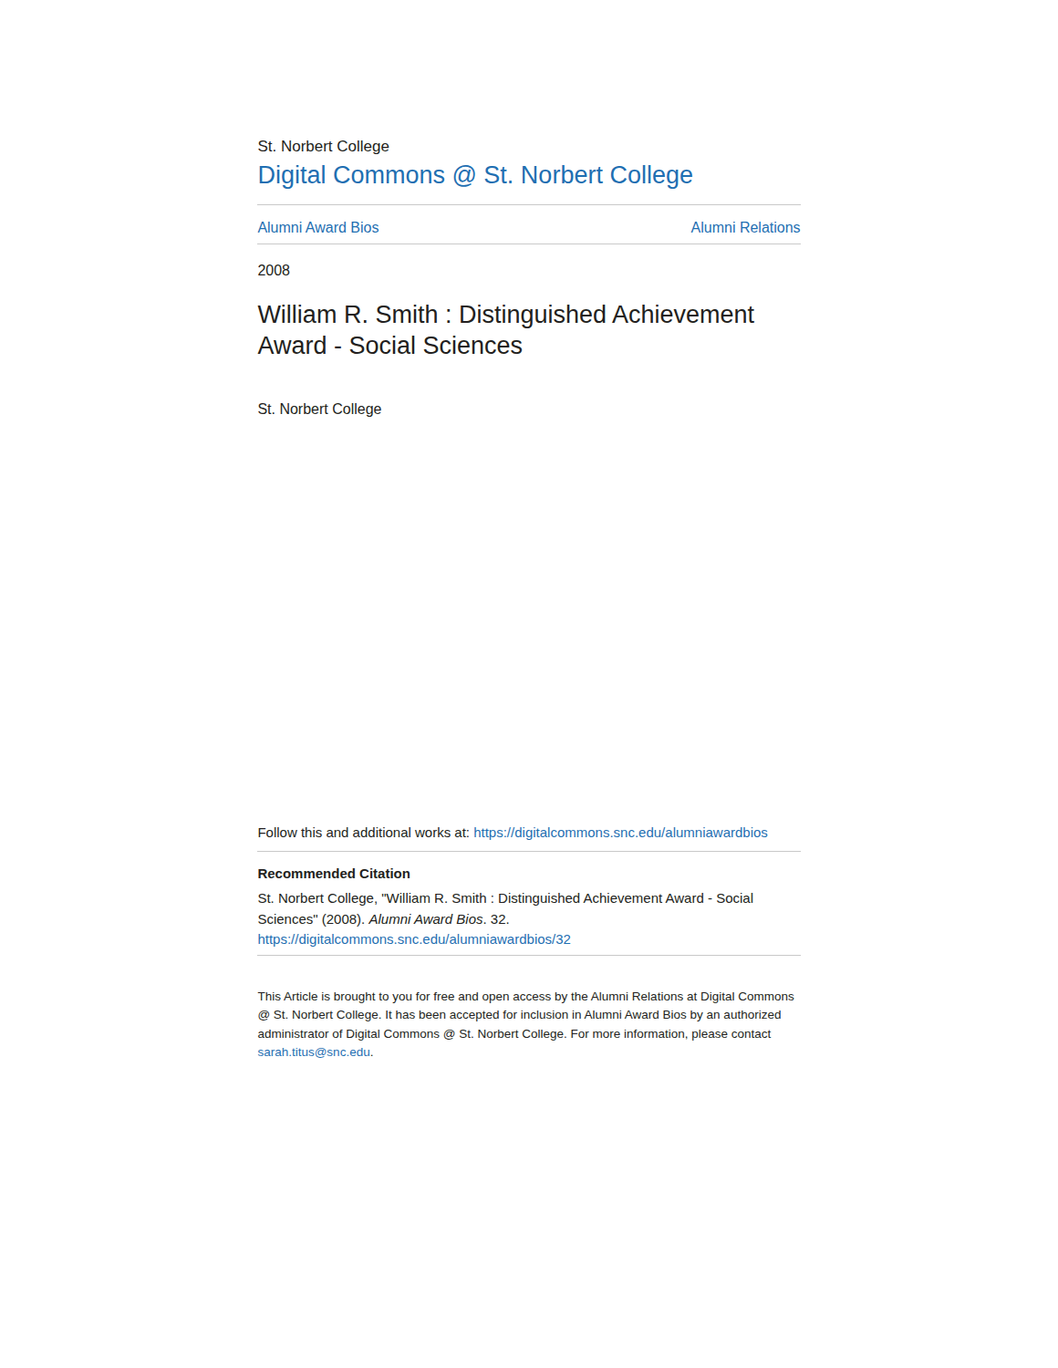St. Norbert College
Digital Commons @ St. Norbert College
Alumni Award Bios Alumni Relations
2008
William R. Smith : Distinguished Achievement Award - Social Sciences
St. Norbert College
Follow this and additional works at: https://digitalcommons.snc.edu/alumniawardbios
Recommended Citation
St. Norbert College, "William R. Smith : Distinguished Achievement Award - Social Sciences" (2008). Alumni Award Bios. 32.
https://digitalcommons.snc.edu/alumniawardbios/32
This Article is brought to you for free and open access by the Alumni Relations at Digital Commons @ St. Norbert College. It has been accepted for inclusion in Alumni Award Bios by an authorized administrator of Digital Commons @ St. Norbert College. For more information, please contact sarah.titus@snc.edu.